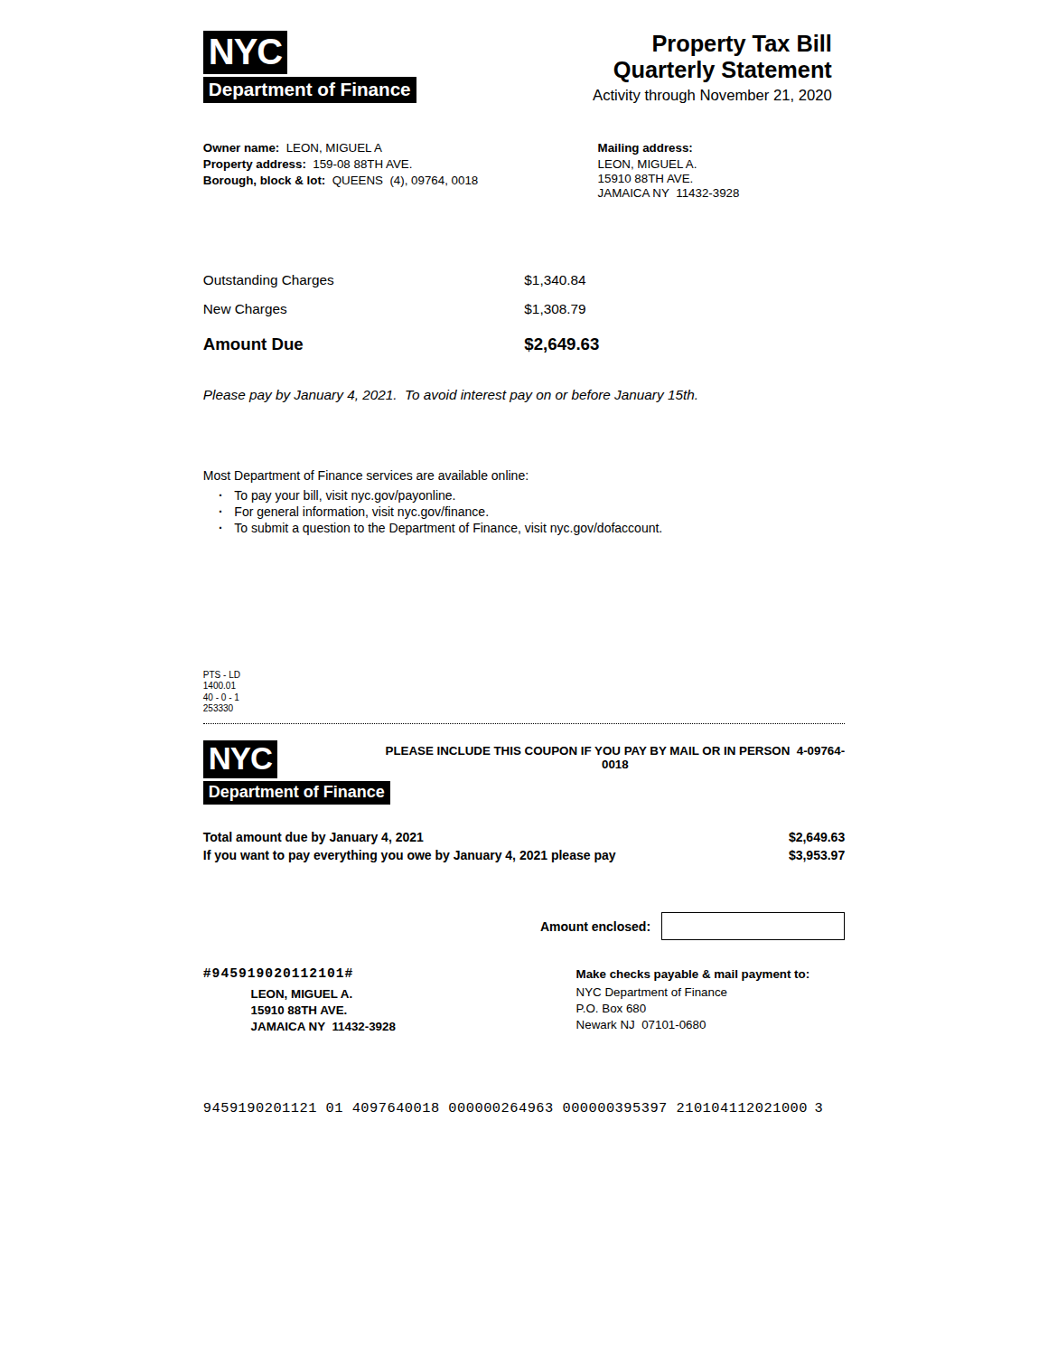NYC Department of Finance
Property Tax Bill
Quarterly Statement
Activity through November 21, 2020
Owner name: LEON, MIGUEL A
Property address: 159-08 88TH AVE.
Borough, block & lot: QUEENS (4), 09764, 0018
Mailing address:
LEON, MIGUEL A.
15910 88TH AVE.
JAMAICA NY 11432-3928
| Outstanding Charges | $1,340.84 |
| New Charges | $1,308.79 |
| Amount Due | $2,649.63 |
Please pay by January 4, 2021. To avoid interest pay on or before January 15th.
Most Department of Finance services are available online:
To pay your bill, visit nyc.gov/payonline.
For general information, visit nyc.gov/finance.
To submit a question to the Department of Finance, visit nyc.gov/dofaccount.
PTS - LD
1400.01
40 - 0 - 1
253330
NYC Department of Finance
PLEASE INCLUDE THIS COUPON IF YOU PAY BY MAIL OR IN PERSON 4-09764-0018
| Total amount due by January 4, 2021 | $2,649.63 |
| If you want to pay everything you owe by January 4, 2021 please pay | $3,953.97 |
Amount enclosed:
#945919020112101#
LEON, MIGUEL A.
15910 88TH AVE.
JAMAICA NY 11432-3928
Make checks payable & mail payment to:
NYC Department of Finance
P.O. Box 680
Newark NJ 07101-0680
9459190201121 01 4097640018 000000264963 000000395397 2101041120210003